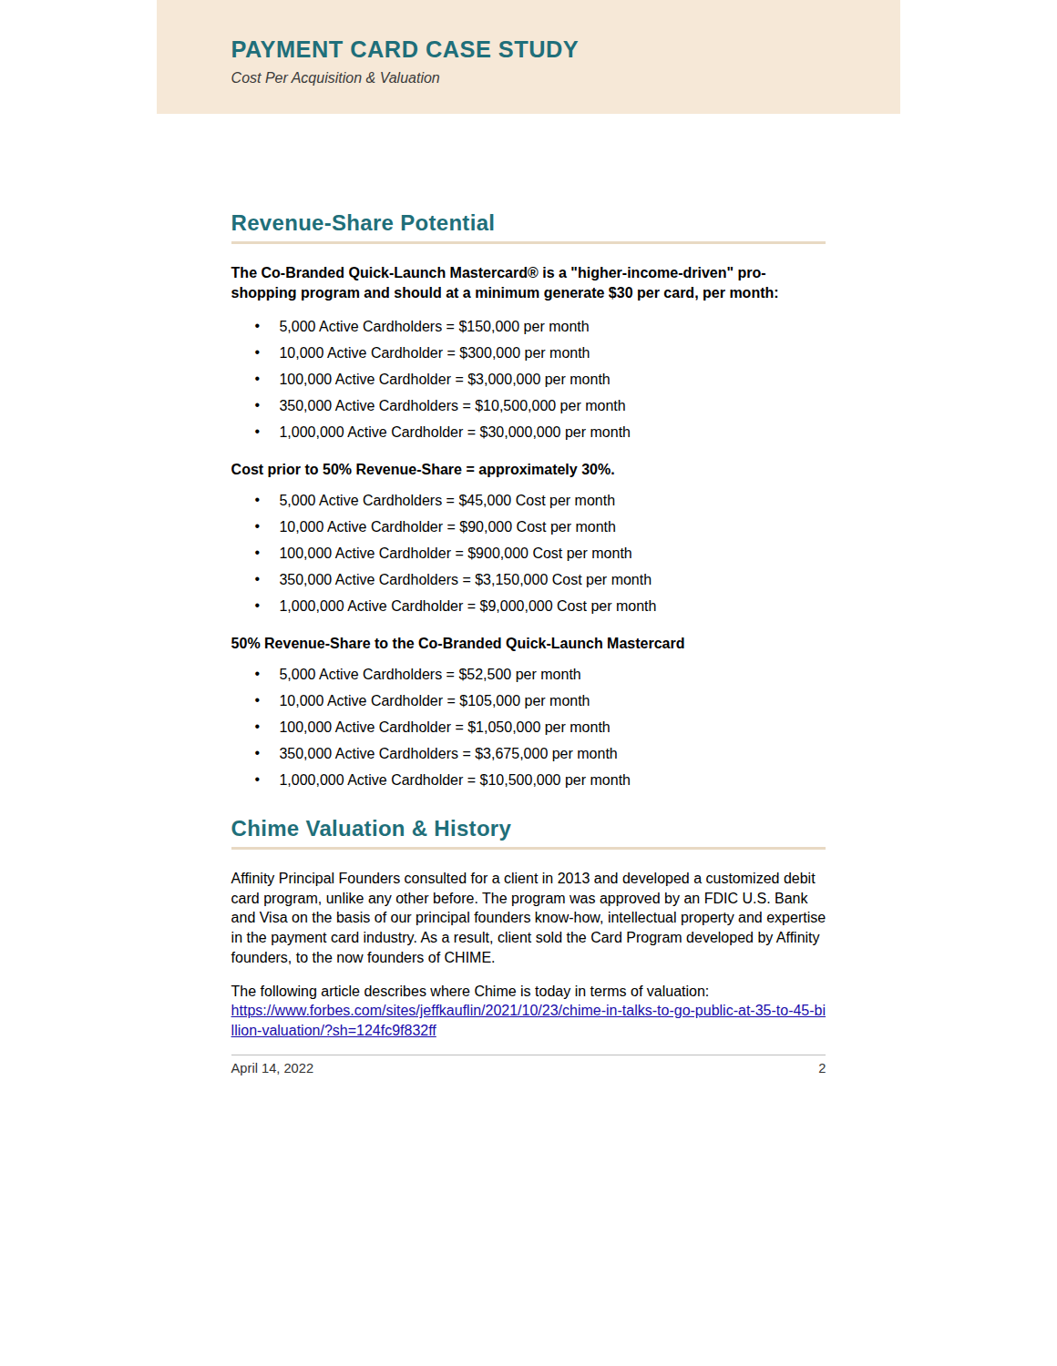PAYMENT CARD CASE STUDY
Cost Per Acquisition & Valuation
Revenue-Share Potential
The Co-Branded Quick-Launch Mastercard® is a "higher-income-driven" pro-shopping program and should at a minimum generate $30 per card, per month:
5,000 Active Cardholders = $150,000 per month
10,000 Active Cardholder = $300,000 per month
100,000 Active Cardholder = $3,000,000 per month
350,000 Active Cardholders = $10,500,000 per month
1,000,000 Active Cardholder = $30,000,000 per month
Cost prior to 50% Revenue-Share = approximately 30%.
5,000 Active Cardholders = $45,000 Cost per month
10,000 Active Cardholder = $90,000 Cost per month
100,000 Active Cardholder = $900,000 Cost per month
350,000 Active Cardholders = $3,150,000 Cost per month
1,000,000 Active Cardholder = $9,000,000 Cost per month
50% Revenue-Share to the Co-Branded Quick-Launch Mastercard
5,000 Active Cardholders = $52,500 per month
10,000 Active Cardholder = $105,000 per month
100,000 Active Cardholder = $1,050,000 per month
350,000 Active Cardholders = $3,675,000 per month
1,000,000 Active Cardholder = $10,500,000 per month
Chime Valuation & History
Affinity Principal Founders consulted for a client in 2013 and developed a customized debit card program, unlike any other before. The program was approved by an FDIC U.S. Bank and Visa on the basis of our principal founders know-how, intellectual property and expertise in the payment card industry. As a result, client sold the Card Program developed by Affinity founders, to the now founders of CHIME.
The following article describes where Chime is today in terms of valuation:
https://www.forbes.com/sites/jeffkauflin/2021/10/23/chime-in-talks-to-go-public-at-35-to-45-billion-valuation/?sh=124fc9f832ff
April 14, 2022 2